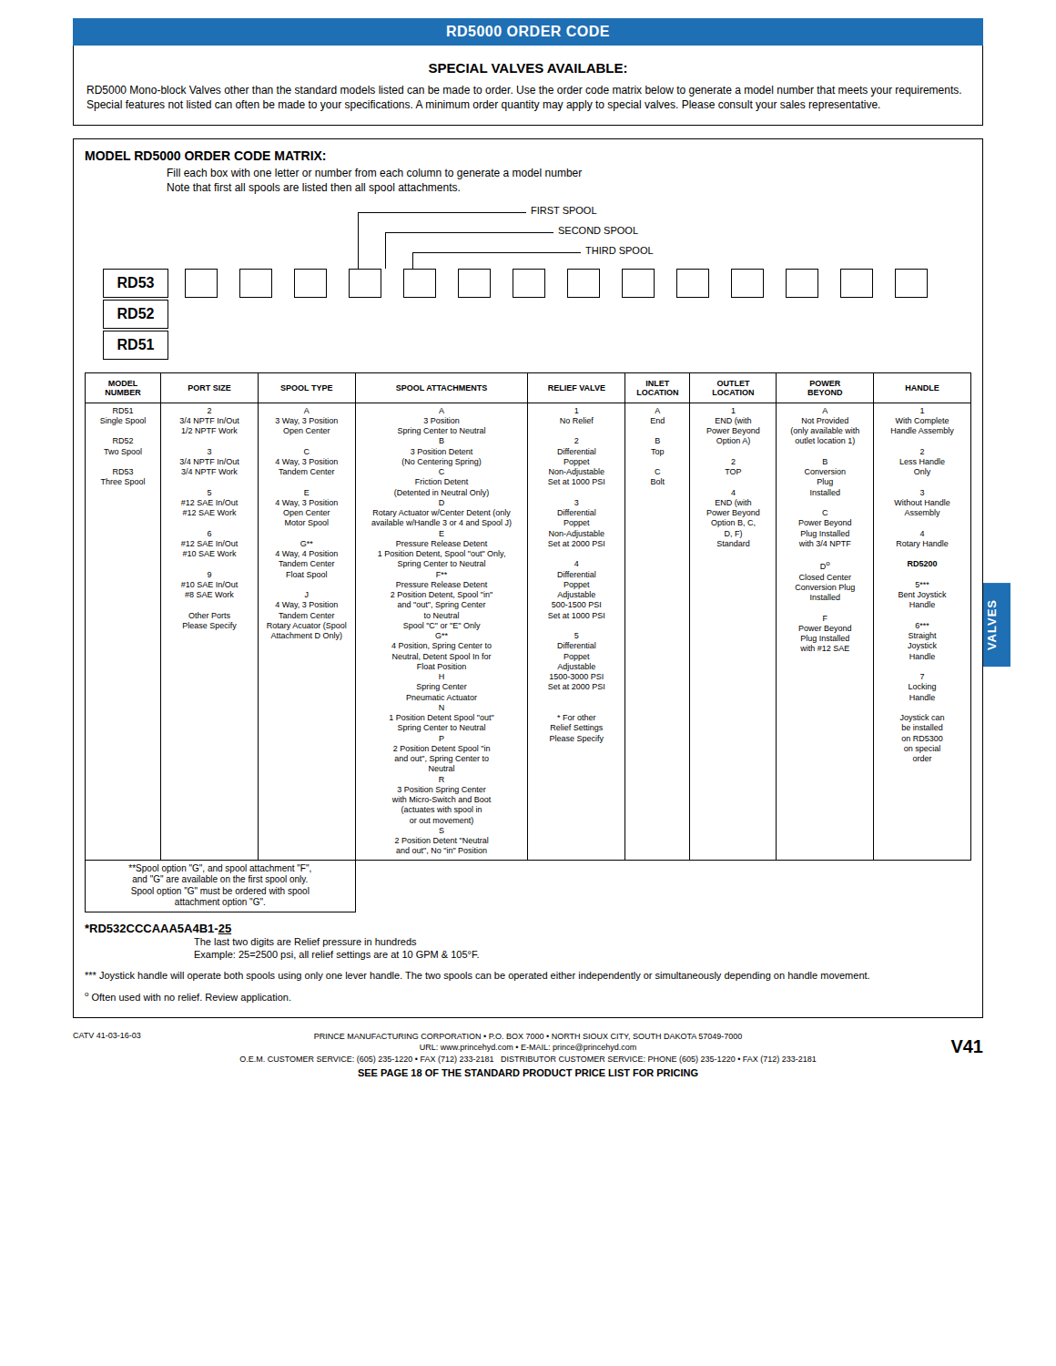RD5000 ORDER CODE
SPECIAL VALVES AVAILABLE:
RD5000 Mono-block Valves other than the standard models listed can be made to order. Use the order code matrix below to generate a model number that meets your requirements. Special features not listed can often be made to your specifications. A minimum order quantity may apply to special valves. Please consult your sales representative.
MODEL RD5000 ORDER CODE MATRIX:
Fill each box with one letter or number from each column to generate a model number
Note that first all spools are listed then all spool attachments.
FIRST SPOOL
SECOND SPOOL
THIRD SPOOL
RD53
RD52
RD51
| MODEL NUMBER | PORT SIZE | SPOOL TYPE | SPOOL ATTACHMENTS | RELIEF VALVE | INLET LOCATION | OUTLET LOCATION | POWER BEYOND | HANDLE |
| --- | --- | --- | --- | --- | --- | --- | --- | --- |
| RD51 Single Spool RD52 Two Spool RD53 Three Spool | 2 3/4 NPTF In/Out 1/2 NPTF Work 3 3/4 NPTF In/Out 3/4 NPTF Work 5 #12 SAE In/Out #12 SAE Work 6 #12 SAE In/Out #10 SAE Work 9 #10 SAE In/Out #8 SAE Work Other Ports Please Specify | A 3 Way, 3 Position Open Center C 4 Way, 3 Position Tandem Center E 4 Way, 3 Position Open Center Motor Spool G** 4 Way, 4 Position Tandem Center Float Spool J 4 Way, 3 Position Tandem Center Rotary Acuator (Spool Attachment D Only) | A 3 Position Spring Center to Neutral B 3 Position Detent (No Centering Spring) C Friction Detent (Detented in Neutral Only) D Rotary Actuator w/Center Detent (only available w/Handle 3 or 4 and Spool J) E Pressure Release Detent 1 Position Detent, Spool "out" Only, Spring Center to Neutral F** Pressure Release Detent 2 Position Detent, Spool "in" and "out", Spring Center to Neutral Spool "C" or "E" Only G** 4 Position, Spring Center to Neutral, Detent Spool In for Float Position H Spring Center Pneumatic Actuator N 1 Position Detent Spool "out" Spring Center to Neutral P 2 Position Detent Spool "in and out", Spring Center to Neutral R 3 Position Spring Center with Micro-Switch and Boot (actuates with spool in or out movement) S 2 Position Detent "Neutral and out", No "in" Position | 1 No Relief 2 Differential Poppet Non-Adjustable Set at 1000 PSI 3 Differential Poppet Non-Adjustable Set at 2000 PSI 4 Differential Poppet Adjustable 500-1500 PSI Set at 1000 PSI 5 Differential Poppet Adjustable 1500-3000 PSI Set at 2000 PSI * For other Relief Settings Please Specify | A End B Top C Bolt | 1 END (with Power Beyond Option A) 2 TOP 4 END (with Power Beyond Option B, C, D, F) Standard | A Not Provided (only available with outlet location 1) B Conversion Plug Installed C Power Beyond Plug Installed with 3/4 NPTF D o Closed Center Conversion Plug Installed F Power Beyond Plug Installed with #12 SAE | 1 With Complete Handle Assembly 2 Less Handle Only 3 Without Handle Assembly 4 Rotary Handle RD5200 5*** Bent Joystick Handle 6*** Straight Joystick Handle 7 Locking Handle Joystick can be installed on RD5300 on special order |
| **Spool option "G", and spool attachment "F", and "G" are available on the first spool only. Spool option "G" must be ordered with spool attachment option "G". | | | | | | |
*RD532CCCAAA5A4B1-25
The last two digits are Relief pressure in hundreds
Example: 25=2500 psi, all relief settings are at 10 GPM & 105°F.
*** Joystick handle will operate both spools using only one lever handle. The two spools can be operated either independently or simultaneously depending on handle movement.
o Often used with no relief. Review application.
VALVES
CATV 41-03-16-03
PRINCE MANUFACTURING CORPORATION • P.O. BOX 7000 • NORTH SIOUX CITY, SOUTH DAKOTA 57049-7000
URL: www.princehyd.com • E-MAIL: prince@princehyd.com
O.E.M. CUSTOMER SERVICE: (605) 235-1220 • FAX (712) 233-2181 DISTRIBUTOR CUSTOMER SERVICE: PHONE (605) 235-1220 • FAX (712) 233-2181
SEE PAGE 18 OF THE STANDARD PRODUCT PRICE LIST FOR PRICING
V41